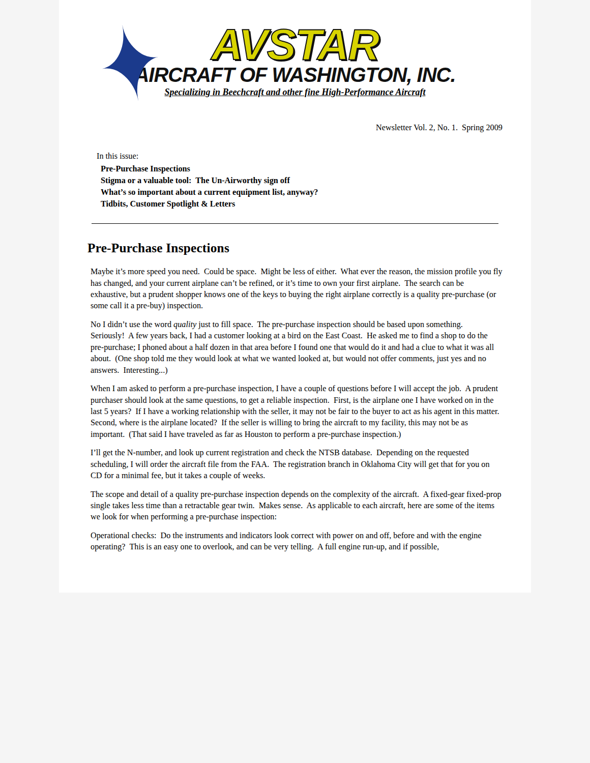AVSTAR
AIRCRAFT OF WASHINGTON, INC.
Specializing in Beechcraft and other fine High-Performance Aircraft
Newsletter Vol. 2, No. 1. Spring 2009
In this issue:
Pre-Purchase Inspections
Stigma or a valuable tool: The Un-Airworthy sign off
What’s so important about a current equipment list, anyway?
Tidbits, Customer Spotlight & Letters
Pre-Purchase Inspections
Maybe it’s more speed you need. Could be space. Might be less of either. What ever the reason, the mission profile you fly has changed, and your current airplane can’t be refined, or it’s time to own your first airplane. The search can be exhaustive, but a prudent shopper knows one of the keys to buying the right airplane correctly is a quality pre-purchase (or some call it a pre-buy) inspection.
No I didn’t use the word quality just to fill space. The pre-purchase inspection should be based upon something. Seriously! A few years back, I had a customer looking at a bird on the East Coast. He asked me to find a shop to do the pre-purchase; I phoned about a half dozen in that area before I found one that would do it and had a clue to what it was all about. (One shop told me they would look at what we wanted looked at, but would not offer comments, just yes and no answers. Interesting...)
When I am asked to perform a pre-purchase inspection, I have a couple of questions before I will accept the job. A prudent purchaser should look at the same questions, to get a reliable inspection. First, is the airplane one I have worked on in the last 5 years? If I have a working relationship with the seller, it may not be fair to the buyer to act as his agent in this matter. Second, where is the airplane located? If the seller is willing to bring the aircraft to my facility, this may not be as important. (That said I have traveled as far as Houston to perform a pre-purchase inspection.)
I’ll get the N-number, and look up current registration and check the NTSB database. Depending on the requested scheduling, I will order the aircraft file from the FAA. The registration branch in Oklahoma City will get that for you on CD for a minimal fee, but it takes a couple of weeks.
The scope and detail of a quality pre-purchase inspection depends on the complexity of the aircraft. A fixed-gear fixed-prop single takes less time than a retractable gear twin. Makes sense. As applicable to each aircraft, here are some of the items we look for when performing a pre-purchase inspection:
Operational checks: Do the instruments and indicators look correct with power on and off, before and with the engine operating? This is an easy one to overlook, and can be very telling. A full engine run-up, and if possible,